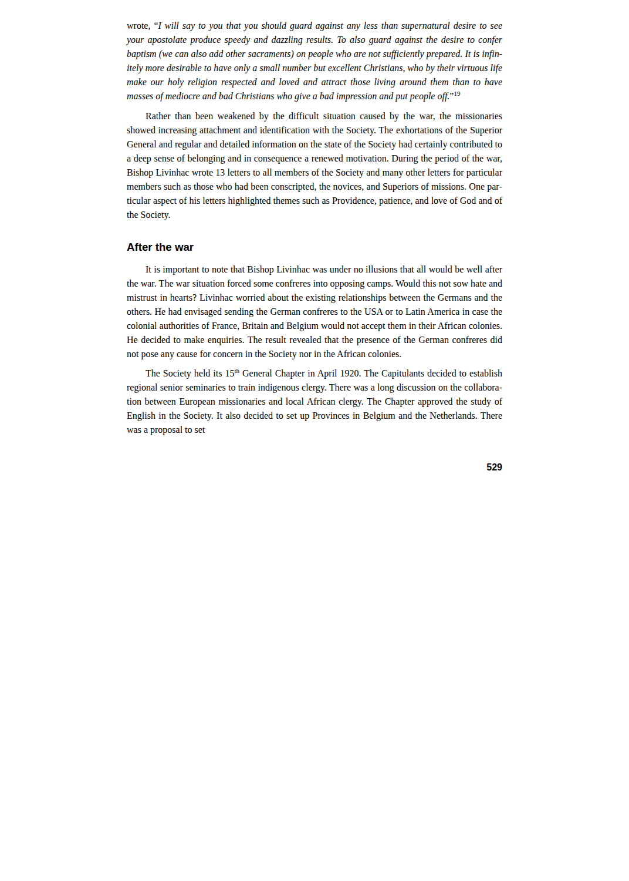wrote, “I will say to you that you should guard against any less than supernatural desire to see your apostolate produce speedy and dazzling results. To also guard against the desire to confer baptism (we can also add other sacraments) on people who are not sufficiently prepared. It is infinitely more desirable to have only a small number but excellent Christians, who by their virtuous life make our holy religion respected and loved and attract those living around them than to have masses of mediocre and bad Christians who give a bad impression and put people off.”19
Rather than been weakened by the difficult situation caused by the war, the missionaries showed increasing attachment and identification with the Society. The exhortations of the Superior General and regular and detailed information on the state of the Society had certainly contributed to a deep sense of belonging and in consequence a renewed motivation. During the period of the war, Bishop Livinhac wrote 13 letters to all members of the Society and many other letters for particular members such as those who had been conscripted, the novices, and Superiors of missions. One particular aspect of his letters highlighted themes such as Providence, patience, and love of God and of the Society.
After the war
It is important to note that Bishop Livinhac was under no illusions that all would be well after the war. The war situation forced some confreres into opposing camps. Would this not sow hate and mistrust in hearts? Livinhac worried about the existing relationships between the Germans and the others. He had envisaged sending the German confreres to the USA or to Latin America in case the colonial authorities of France, Britain and Belgium would not accept them in their African colonies. He decided to make enquiries. The result revealed that the presence of the German confreres did not pose any cause for concern in the Society nor in the African colonies.
The Society held its 15th General Chapter in April 1920. The Capitulants decided to establish regional senior seminaries to train indigenous clergy. There was a long discussion on the collaboration between European missionaries and local African clergy. The Chapter approved the study of English in the Society. It also decided to set up Provinces in Belgium and the Netherlands. There was a proposal to set
529